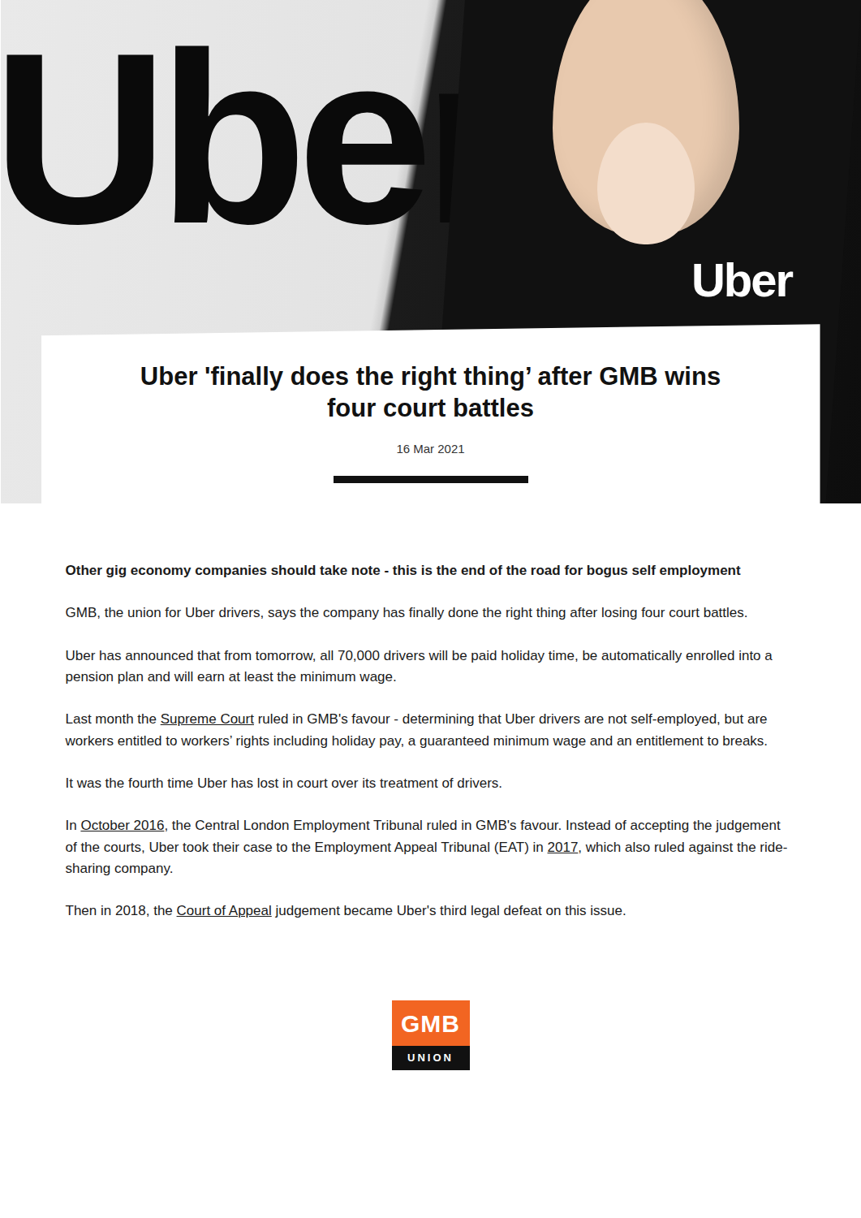Uber
Uber
Uber 'finally does the right thing’ after GMB wins four court battles
16 Mar 2021
Other gig economy companies should take note - this is the end of the road for bogus self employment
GMB, the union for Uber drivers, says the company has finally done the right thing after losing four court battles.
Uber has announced that from tomorrow, all 70,000 drivers will be paid holiday time, be automatically enrolled into a pension plan and will earn at least the minimum wage.
Last month the Supreme Court ruled in GMB's favour - determining that Uber drivers are not self-employed, but are workers entitled to workers’ rights including holiday pay, a guaranteed minimum wage and an entitlement to breaks.
It was the fourth time Uber has lost in court over its treatment of drivers.
In October 2016, the Central London Employment Tribunal ruled in GMB's favour. Instead of accepting the judgement of the courts, Uber took their case to the Employment Appeal Tribunal (EAT) in 2017, which also ruled against the ride-sharing company.
Then in 2018, the Court of Appeal judgement became Uber's third legal defeat on this issue.
GMB
UNION